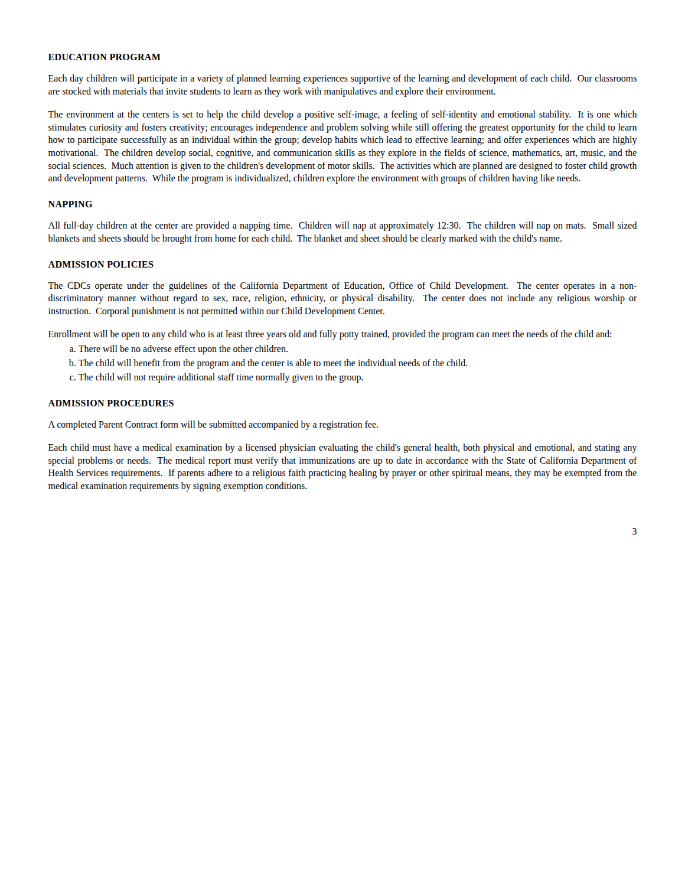EDUCATION PROGRAM
Each day children will participate in a variety of planned learning experiences supportive of the learning and development of each child. Our classrooms are stocked with materials that invite students to learn as they work with manipulatives and explore their environment.
The environment at the centers is set to help the child develop a positive self-image, a feeling of self-identity and emotional stability. It is one which stimulates curiosity and fosters creativity; encourages independence and problem solving while still offering the greatest opportunity for the child to learn how to participate successfully as an individual within the group; develop habits which lead to effective learning; and offer experiences which are highly motivational. The children develop social, cognitive, and communication skills as they explore in the fields of science, mathematics, art, music, and the social sciences. Much attention is given to the children's development of motor skills. The activities which are planned are designed to foster child growth and development patterns. While the program is individualized, children explore the environment with groups of children having like needs.
NAPPING
All full-day children at the center are provided a napping time. Children will nap at approximately 12:30. The children will nap on mats. Small sized blankets and sheets should be brought from home for each child. The blanket and sheet should be clearly marked with the child's name.
ADMISSION POLICIES
The CDCs operate under the guidelines of the California Department of Education, Office of Child Development. The center operates in a non-discriminatory manner without regard to sex, race, religion, ethnicity, or physical disability. The center does not include any religious worship or instruction. Corporal punishment is not permitted within our Child Development Center.
Enrollment will be open to any child who is at least three years old and fully potty trained, provided the program can meet the needs of the child and:
There will be no adverse effect upon the other children.
The child will benefit from the program and the center is able to meet the individual needs of the child.
The child will not require additional staff time normally given to the group.
ADMISSION PROCEDURES
A completed Parent Contract form will be submitted accompanied by a registration fee.
Each child must have a medical examination by a licensed physician evaluating the child's general health, both physical and emotional, and stating any special problems or needs. The medical report must verify that immunizations are up to date in accordance with the State of California Department of Health Services requirements. If parents adhere to a religious faith practicing healing by prayer or other spiritual means, they may be exempted from the medical examination requirements by signing exemption conditions.
3